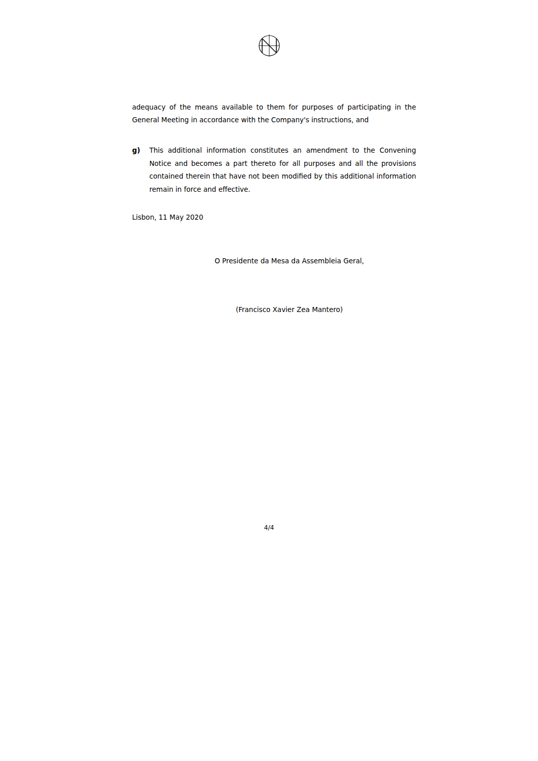adequacy of the means available to them for purposes of participating in the General Meeting in accordance with the Company's instructions, and
g) This additional information constitutes an amendment to the Convening Notice and becomes a part thereto for all purposes and all the provisions contained therein that have not been modified by this additional information remain in force and effective.
Lisbon, 11 May 2020
O Presidente da Mesa da Assembleia Geral,
(Francisco Xavier Zea Mantero)
4/4